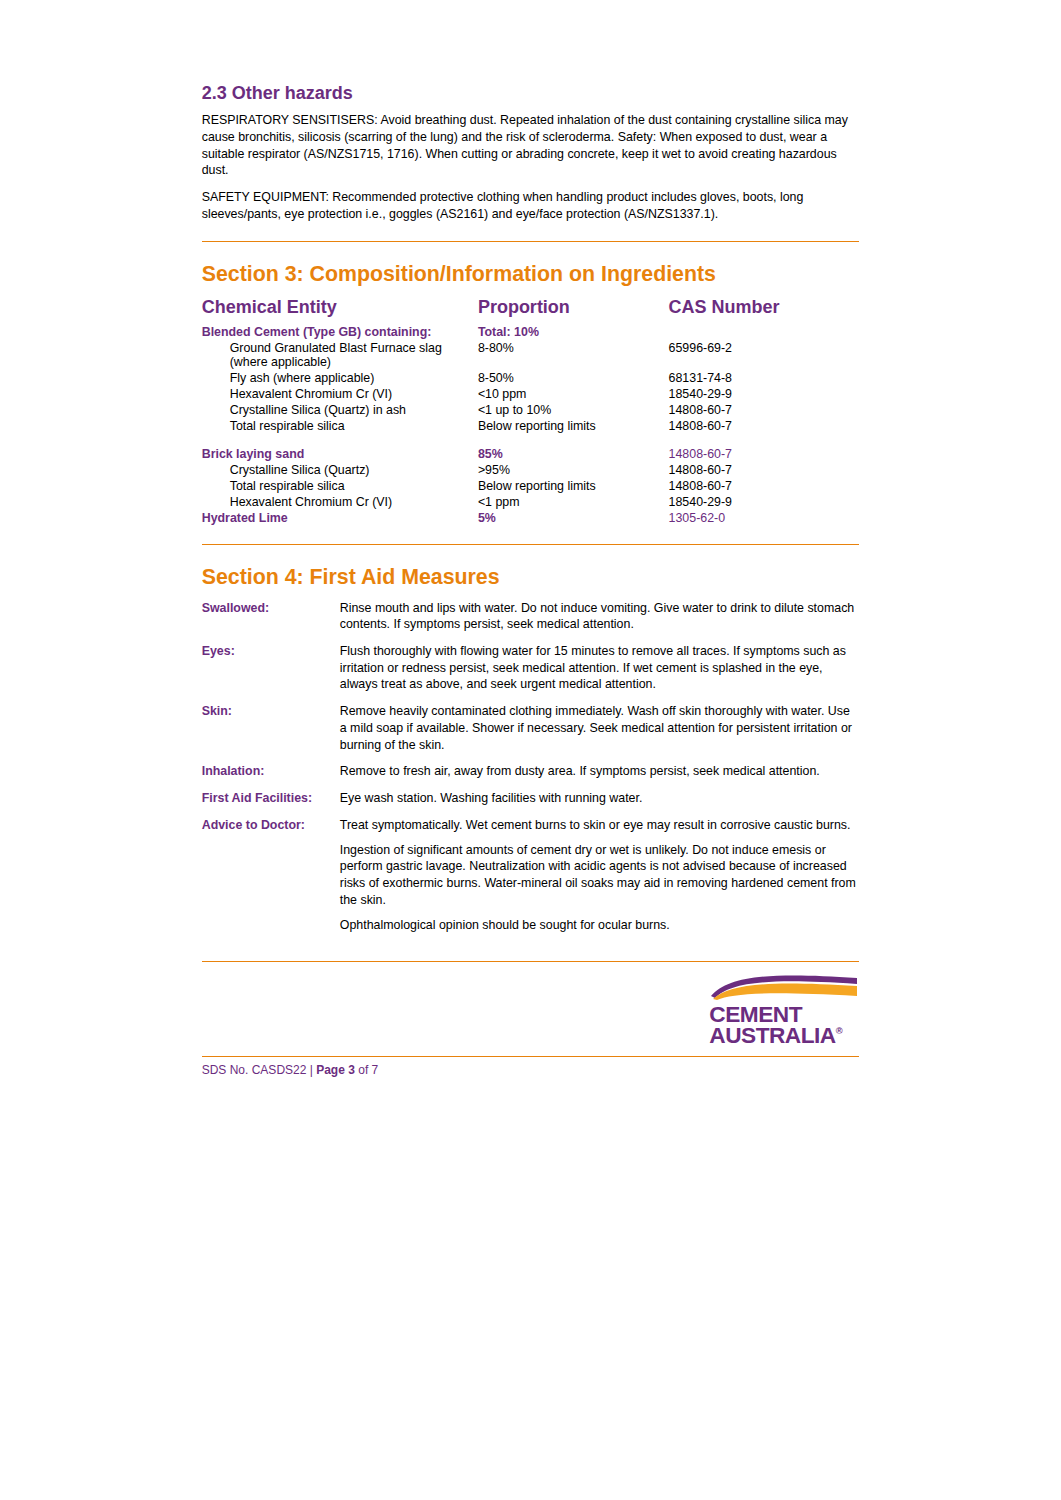2.3 Other hazards
RESPIRATORY SENSITISERS: Avoid breathing dust. Repeated inhalation of the dust containing crystalline silica may cause bronchitis, silicosis (scarring of the lung) and the risk of scleroderma. Safety: When exposed to dust, wear a suitable respirator (AS/NZS1715, 1716). When cutting or abrading concrete, keep it wet to avoid creating hazardous dust.
SAFETY EQUIPMENT: Recommended protective clothing when handling product includes gloves, boots, long sleeves/pants, eye protection i.e., goggles (AS2161) and eye/face protection (AS/NZS1337.1).
Section 3: Composition/Information on Ingredients
| Chemical Entity | Proportion | CAS Number |
| --- | --- | --- |
| Blended Cement (Type GB) containing: | Total: 10% | |
| Ground Granulated Blast Furnace slag (where applicable) | 8-80% | 65996-69-2 |
| Fly ash (where applicable) | 8-50% | 68131-74-8 |
| Hexavalent Chromium Cr (VI) | <10 ppm | 18540-29-9 |
| Crystalline Silica (Quartz) in ash | <1 up to 10% | 14808-60-7 |
| Total respirable silica | Below reporting limits | 14808-60-7 |
| Brick laying sand | 85% | 14808-60-7 |
| Crystalline Silica (Quartz) | >95% | 14808-60-7 |
| Total respirable silica | Below reporting limits | 14808-60-7 |
| Hexavalent Chromium Cr (VI) | <1 ppm | 18540-29-9 |
| Hydrated Lime | 5% | 1305-62-0 |
Section 4: First Aid Measures
| Swallowed: | Rinse mouth and lips with water. Do not induce vomiting. Give water to drink to dilute stomach contents. If symptoms persist, seek medical attention. |
| Eyes: | Flush thoroughly with flowing water for 15 minutes to remove all traces. If symptoms such as irritation or redness persist, seek medical attention. If wet cement is splashed in the eye, always treat as above, and seek urgent medical attention. |
| Skin: | Remove heavily contaminated clothing immediately. Wash off skin thoroughly with water. Use a mild soap if available. Shower if necessary. Seek medical attention for persistent irritation or burning of the skin. |
| Inhalation: | Remove to fresh air, away from dusty area. If symptoms persist, seek medical attention. |
| First Aid Facilities: | Eye wash station. Washing facilities with running water. |
| Advice to Doctor: | Treat symptomatically. Wet cement burns to skin or eye may result in corrosive caustic burns. Ingestion of significant amounts of cement dry or wet is unlikely. Do not induce emesis or perform gastric lavage. Neutralization with acidic agents is not advised because of increased risks of exothermic burns. Water-mineral oil soaks may aid in removing hardened cement from the skin. Ophthalmological opinion should be sought for ocular burns. |
CEMENT
AUSTRALIA®
SDS No. CASDS22 | Page 3 of 7